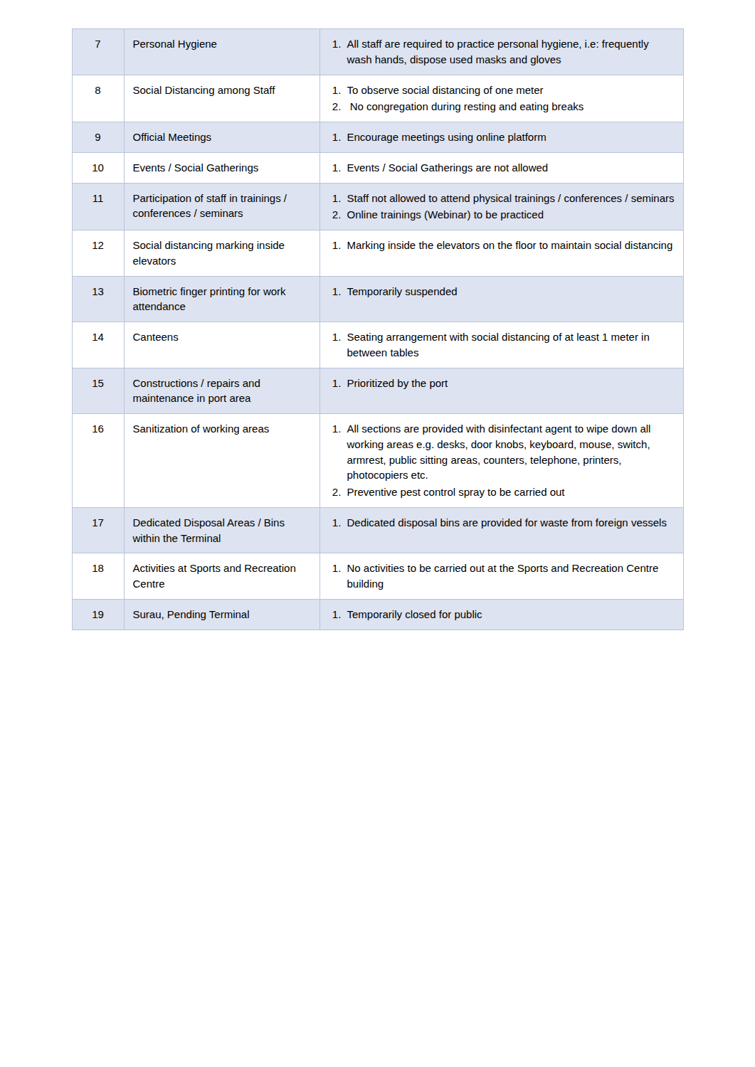| 7 | Personal Hygiene | All staff are required to practice personal hygiene, i.e: frequently wash hands, dispose used masks and gloves |
| 8 | Social Distancing among Staff | To observe social distancing of one meter No congregation during resting and eating breaks |
| 9 | Official Meetings | Encourage meetings using online platform |
| 10 | Events / Social Gatherings | Events / Social Gatherings are not allowed |
| 11 | Participation of staff in trainings / conferences / seminars | Staff not allowed to attend physical trainings / conferences / seminars Online trainings (Webinar) to be practiced |
| 12 | Social distancing marking inside elevators | Marking inside the elevators on the floor to maintain social distancing |
| 13 | Biometric finger printing for work attendance | Temporarily suspended |
| 14 | Canteens | Seating arrangement with social distancing of at least 1 meter in between tables |
| 15 | Constructions / repairs and maintenance in port area | Prioritized by the port |
| 16 | Sanitization of working areas | All sections are provided with disinfectant agent to wipe down all working areas e.g. desks, door knobs, keyboard, mouse, switch, armrest, public sitting areas, counters, telephone, printers, photocopiers etc. Preventive pest control spray to be carried out |
| 17 | Dedicated Disposal Areas / Bins within the Terminal | Dedicated disposal bins are provided for waste from foreign vessels |
| 18 | Activities at Sports and Recreation Centre | No activities to be carried out at the Sports and Recreation Centre building |
| 19 | Surau, Pending Terminal | Temporarily closed for public |